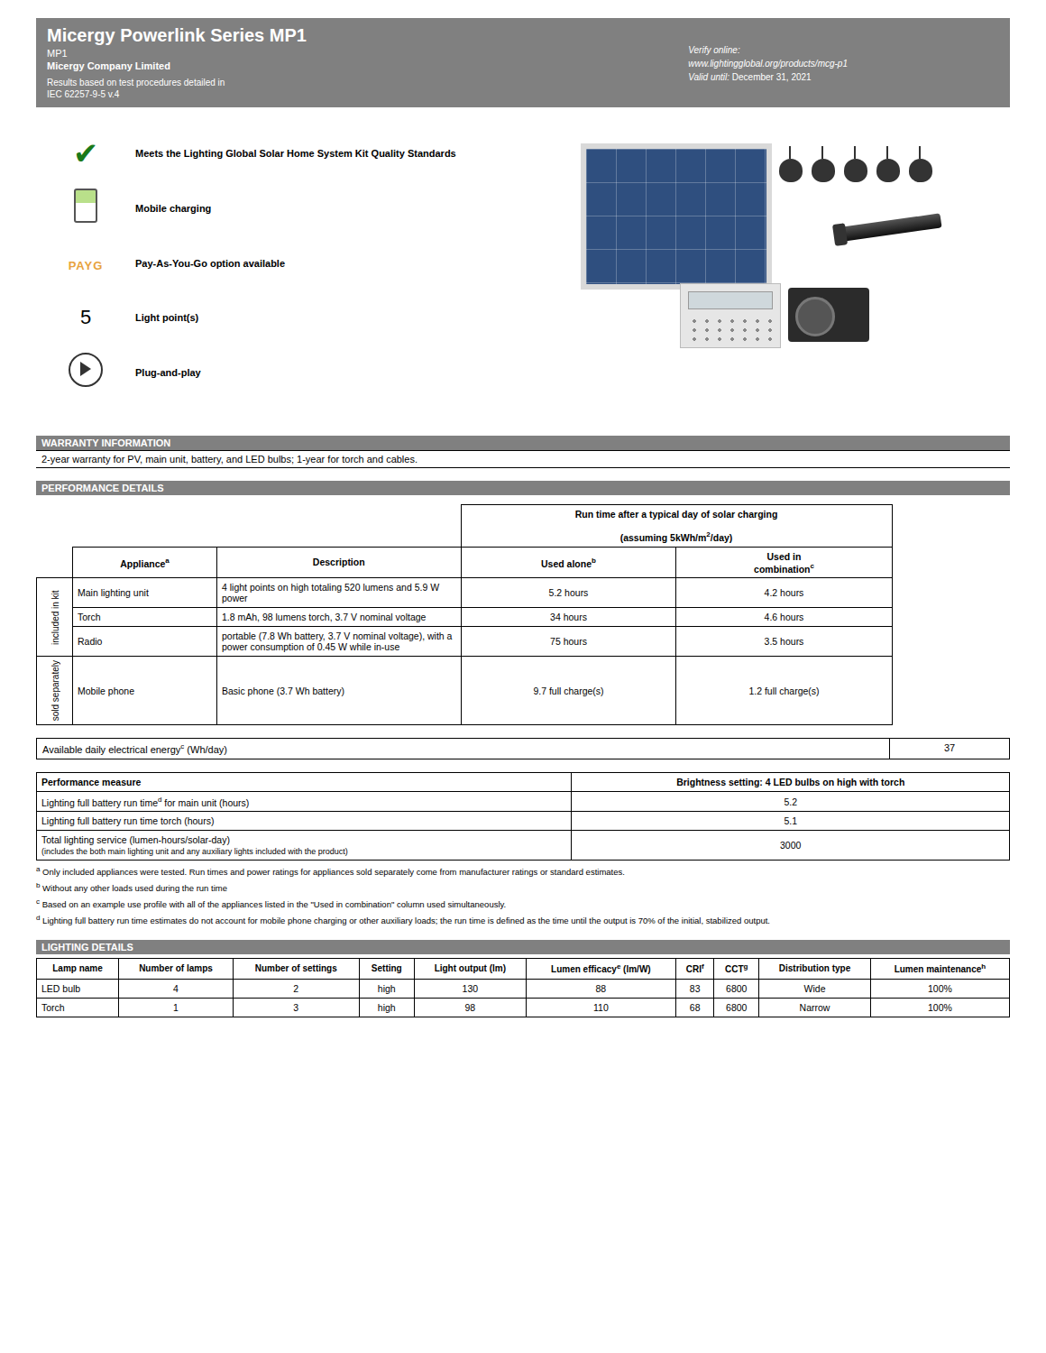Micergy Powerlink Series MP1
MP1
Micergy Company Limited
Results based on test procedures detailed in
IEC 62257-9-5 v.4
Verify online:
www.lightingglobal.org/products/mcg-p1
Valid until: December 31, 2021
✔
Meets the Lighting Global Solar Home System Kit Quality Standards
Mobile charging
PAYG
Pay-As-You-Go option available
5
Light point(s)
Plug-and-play
WARRANTY INFORMATION
2-year warranty for PV, main unit, battery, and LED bulbs; 1-year for torch and cables.
PERFORMANCE DETAILS
| | | | Run time after a typical day of solar charging (assuming 5kWh/m 2 /day) | |
| | Appliance a | Description | Used alone b | Used in combination c | |
| included in kit | Main lighting unit | 4 light points on high totaling 520 lumens and 5.9 W power | 5.2 hours | 4.2 hours | |
| Torch | 1.8 mAh, 98 lumens torch, 3.7 V nominal voltage | 34 hours | 4.6 hours | |
| Radio | portable (7.8 Wh battery, 3.7 V nominal voltage), with a power consumption of 0.45 W while in-use | 75 hours | 3.5 hours | |
| sold separately | Mobile phone | Basic phone (3.7 Wh battery) | 9.7 full charge(s) | 1.2 full charge(s) | |
Available daily electrical energyc (Wh/day)
37
| Performance measure | Brightness setting: 4 LED bulbs on high with torch |
| --- | --- |
| Lighting full battery run time d for main unit (hours) | 5.2 |
| Lighting full battery run time torch (hours) | 5.1 |
| Total lighting service (lumen-hours/solar-day) (includes the both main lighting unit and any auxiliary lights included with the product) | 3000 |
a Only included appliances were tested. Run times and power ratings for appliances sold separately come from manufacturer ratings or standard estimates.
b Without any other loads used during the run time
c Based on an example use profile with all of the appliances listed in the "Used in combination" column used simultaneously.
d Lighting full battery run time estimates do not account for mobile phone charging or other auxiliary loads; the run time is defined as the time until the output is 70% of the initial, stabilized output.
LIGHTING DETAILS
| Lamp name | Number of lamps | Number of settings | Setting | Light output (lm) | Lumen efficacy e (lm/W) | CRI f | CCT g | Distribution type | Lumen maintenance h |
| --- | --- | --- | --- | --- | --- | --- | --- | --- | --- |
| LED bulb | 4 | 2 | high | 130 | 88 | 83 | 6800 | Wide | 100% |
| Torch | 1 | 3 | high | 98 | 110 | 68 | 6800 | Narrow | 100% |